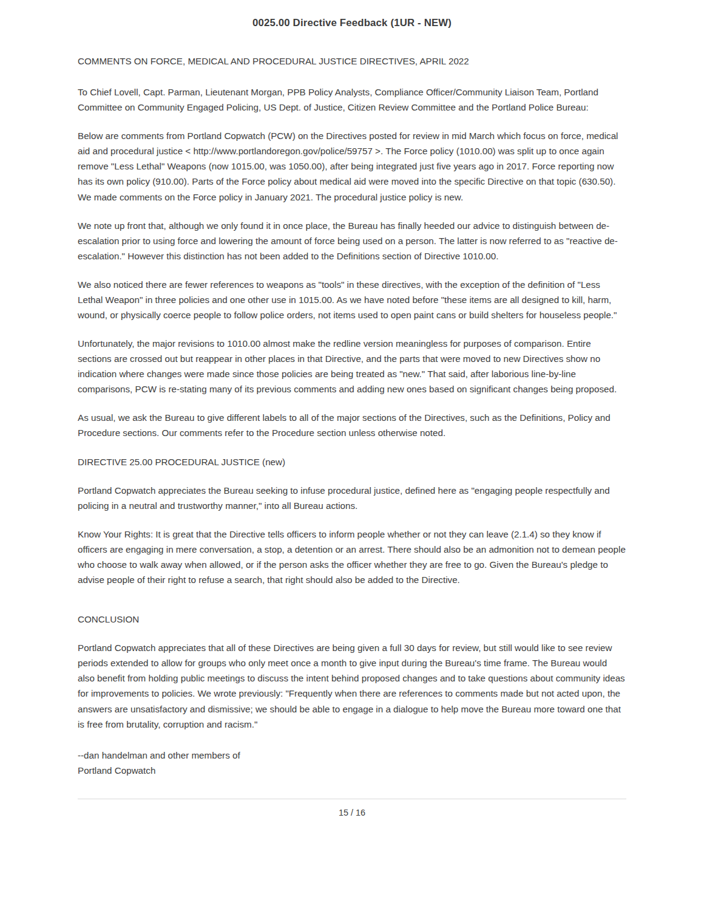0025.00 Directive Feedback (1UR - NEW)
COMMENTS ON FORCE, MEDICAL AND PROCEDURAL JUSTICE DIRECTIVES, APRIL 2022
To Chief Lovell, Capt. Parman, Lieutenant Morgan, PPB Policy Analysts, Compliance Officer/Community Liaison Team, Portland Committee on Community Engaged Policing, US Dept. of Justice, Citizen Review Committee and the Portland Police Bureau:
Below are comments from Portland Copwatch (PCW) on the Directives posted for review in mid March which focus on force, medical aid and procedural justice < http://www.portlandoregon.gov/police/59757 >. The Force policy (1010.00) was split up to once again remove "Less Lethal" Weapons (now 1015.00, was 1050.00), after being integrated just five years ago in 2017. Force reporting now has its own policy (910.00). Parts of the Force policy about medical aid were moved into the specific Directive on that topic (630.50). We made comments on the Force policy in January 2021. The procedural justice policy is new.
We note up front that, although we only found it in once place, the Bureau has finally heeded our advice to distinguish between de-escalation prior to using force and lowering the amount of force being used on a person. The latter is now referred to as "reactive de-escalation." However this distinction has not been added to the Definitions section of Directive 1010.00.
We also noticed there are fewer references to weapons as "tools" in these directives, with the exception of the definition of "Less Lethal Weapon" in three policies and one other use in 1015.00. As we have noted before "these items are all designed to kill, harm, wound, or physically coerce people to follow police orders, not items used to open paint cans or build shelters for houseless people."
Unfortunately, the major revisions to 1010.00 almost make the redline version meaningless for purposes of comparison. Entire sections are crossed out but reappear in other places in that Directive, and the parts that were moved to new Directives show no indication where changes were made since those policies are being treated as "new." That said, after laborious line-by-line comparisons, PCW is re-stating many of its previous comments and adding new ones based on significant changes being proposed.
As usual, we ask the Bureau to give different labels to all of the major sections of the Directives, such as the Definitions, Policy and Procedure sections. Our comments refer to the Procedure section unless otherwise noted.
DIRECTIVE 25.00 PROCEDURAL JUSTICE (new)
Portland Copwatch appreciates the Bureau seeking to infuse procedural justice, defined here as "engaging people respectfully and policing in a neutral and trustworthy manner," into all Bureau actions.
Know Your Rights: It is great that the Directive tells officers to inform people whether or not they can leave (2.1.4) so they know if officers are engaging in mere conversation, a stop, a detention or an arrest. There should also be an admonition not to demean people who choose to walk away when allowed, or if the person asks the officer whether they are free to go. Given the Bureau's pledge to advise people of their right to refuse a search, that right should also be added to the Directive.
CONCLUSION
Portland Copwatch appreciates that all of these Directives are being given a full 30 days for review, but still would like to see review periods extended to allow for groups who only meet once a month to give input during the Bureau's time frame. The Bureau would also benefit from holding public meetings to discuss the intent behind proposed changes and to take questions about community ideas for improvements to policies. We wrote previously: "Frequently when there are references to comments made but not acted upon, the answers are unsatisfactory and dismissive; we should be able to engage in a dialogue to help move the Bureau more toward one that is free from brutality, corruption and racism."
--dan handelman and other members of
Portland Copwatch
15 / 16